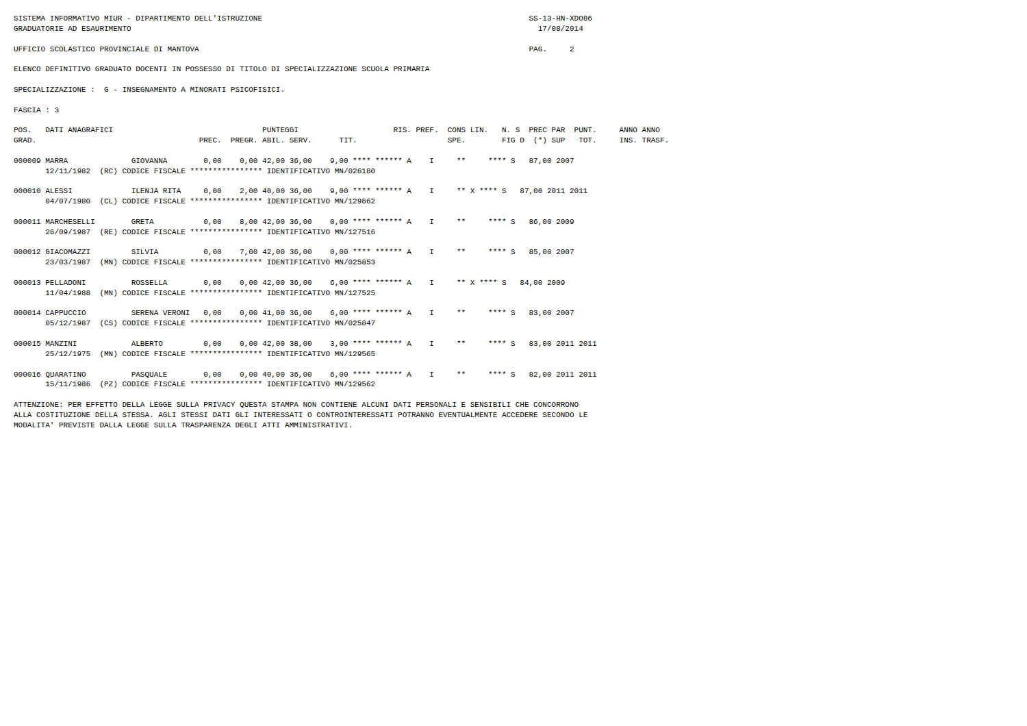SISTEMA INFORMATIVO MIUR - DIPARTIMENTO DELL'ISTRUZIONE                                                           SS-13-HN-XDO86
GRADUATORIE AD ESAURIMENTO                                                                                          17/08/2014

UFFICIO SCOLASTICO PROVINCIALE DI MANTOVA                                                                         PAG.     2

ELENCO DEFINITIVO GRADUATO DOCENTI IN POSSESSO DI TITOLO DI SPECIALIZZAZIONE SCUOLA PRIMARIA

SPECIALIZZAZIONE :  G - INSEGNAMENTO A MINORATI PSICOFISICI.

FASCIA : 3

POS.   DATI ANAGRAFICI                                 PUNTEGGI                     RIS. PREF.  CONS LIN.   N. S  PREC PAR  PUNT.     ANNO ANNO
GRAD.                                    PREC.  PREGR. ABIL. SERV.      TIT.                    SPE.        FIG D  (*) SUP   TOT.     INS. TRASF.

000009 MARRA              GIOVANNA        0,00    0,00 42,00 36,00    9,00 **** ****** A    I     **     **** S   87,00 2007
       12/11/1982  (RC) CODICE FISCALE **************** IDENTIFICATIVO MN/026180

000010 ALESSI             ILENJA RITA     0,00    2,00 40,00 36,00    9,00 **** ****** A    I     ** X **** S   87,00 2011 2011
       04/07/1980  (CL) CODICE FISCALE **************** IDENTIFICATIVO MN/129662

000011 MARCHESELLI        GRETA           0,00    8,00 42,00 36,00    0,00 **** ****** A    I     **     **** S   86,00 2009
       26/09/1987  (RE) CODICE FISCALE **************** IDENTIFICATIVO MN/127516

000012 GIACOMAZZI         SILVIA          0,00    7,00 42,00 36,00    0,00 **** ****** A    I     **     **** S   85,00 2007
       23/03/1987  (MN) CODICE FISCALE **************** IDENTIFICATIVO MN/025853

000013 PELLADONI          ROSSELLA        0,00    0,00 42,00 36,00    6,00 **** ****** A    I     ** X **** S   84,00 2009
       11/04/1988  (MN) CODICE FISCALE **************** IDENTIFICATIVO MN/127525

000014 CAPPUCCIO          SERENA VERONI   0,00    0,00 41,00 36,00    6,00 **** ****** A    I     **     **** S   83,00 2007
       05/12/1987  (CS) CODICE FISCALE **************** IDENTIFICATIVO MN/025847

000015 MANZINI            ALBERTO         0,00    0,00 42,00 38,00    3,00 **** ****** A    I     **     **** S   83,00 2011 2011
       25/12/1975  (MN) CODICE FISCALE **************** IDENTIFICATIVO MN/129565

000016 QUARATINO          PASQUALE        0,00    0,00 40,00 36,00    6,00 **** ****** A    I     **     **** S   82,00 2011 2011
       15/11/1986  (PZ) CODICE FISCALE **************** IDENTIFICATIVO MN/129562

ATTENZIONE: PER EFFETTO DELLA LEGGE SULLA PRIVACY QUESTA STAMPA NON CONTIENE ALCUNI DATI PERSONALI E SENSIBILI CHE CONCORRONO
ALLA COSTITUZIONE DELLA STESSA. AGLI STESSI DATI GLI INTERESSATI O CONTROINTERESSATI POTRANNO EVENTUALMENTE ACCEDERE SECONDO LE
MODALITA' PREVISTE DALLA LEGGE SULLA TRASPARENZA DEGLI ATTI AMMINISTRATIVI.